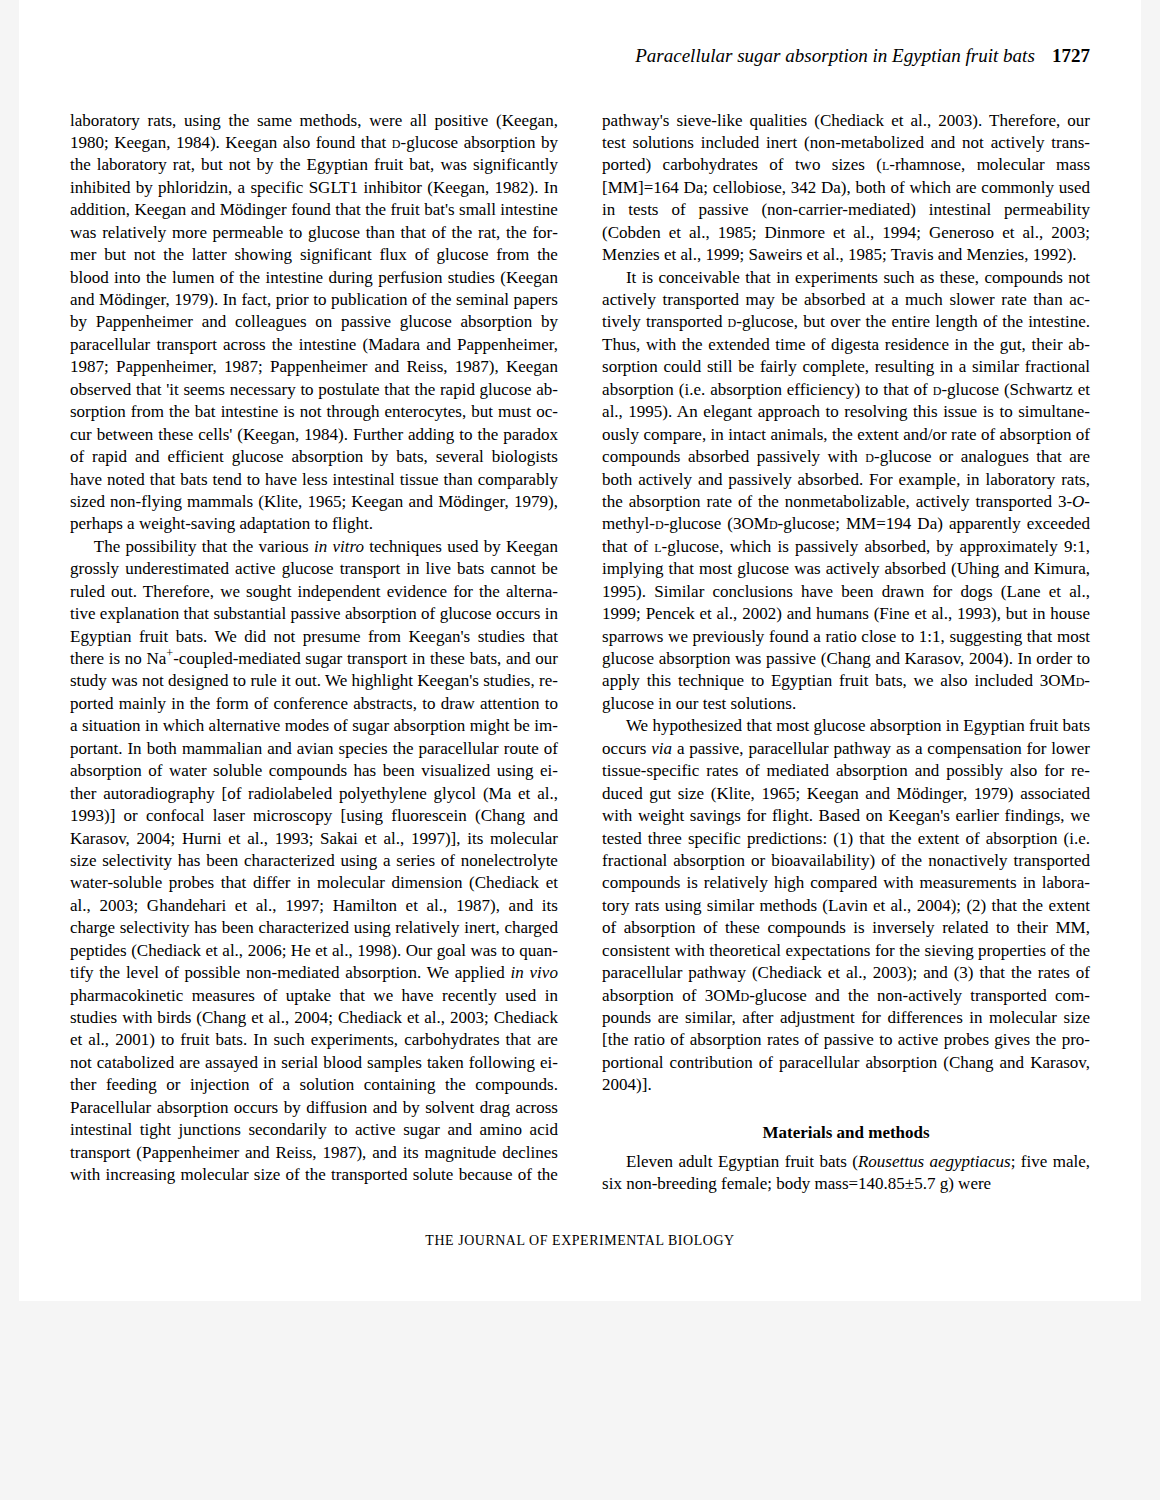Paracellular sugar absorption in Egyptian fruit bats 1727
laboratory rats, using the same methods, were all positive (Keegan, 1980; Keegan, 1984). Keegan also found that d-glucose absorption by the laboratory rat, but not by the Egyptian fruit bat, was significantly inhibited by phloridzin, a specific SGLT1 inhibitor (Keegan, 1982). In addition, Keegan and Mödinger found that the fruit bat's small intestine was relatively more permeable to glucose than that of the rat, the former but not the latter showing significant flux of glucose from the blood into the lumen of the intestine during perfusion studies (Keegan and Mödinger, 1979). In fact, prior to publication of the seminal papers by Pappenheimer and colleagues on passive glucose absorption by paracellular transport across the intestine (Madara and Pappenheimer, 1987; Pappenheimer, 1987; Pappenheimer and Reiss, 1987), Keegan observed that 'it seems necessary to postulate that the rapid glucose absorption from the bat intestine is not through enterocytes, but must occur between these cells' (Keegan, 1984). Further adding to the paradox of rapid and efficient glucose absorption by bats, several biologists have noted that bats tend to have less intestinal tissue than comparably sized non-flying mammals (Klite, 1965; Keegan and Mödinger, 1979), perhaps a weight-saving adaptation to flight.
The possibility that the various in vitro techniques used by Keegan grossly underestimated active glucose transport in live bats cannot be ruled out. Therefore, we sought independent evidence for the alternative explanation that substantial passive absorption of glucose occurs in Egyptian fruit bats. We did not presume from Keegan's studies that there is no Na+-coupled-mediated sugar transport in these bats, and our study was not designed to rule it out. We highlight Keegan's studies, reported mainly in the form of conference abstracts, to draw attention to a situation in which alternative modes of sugar absorption might be important. In both mammalian and avian species the paracellular route of absorption of water soluble compounds has been visualized using either autoradiography [of radiolabeled polyethylene glycol (Ma et al., 1993)] or confocal laser microscopy [using fluorescein (Chang and Karasov, 2004; Hurni et al., 1993; Sakai et al., 1997)], its molecular size selectivity has been characterized using a series of nonelectrolyte water-soluble probes that differ in molecular dimension (Chediack et al., 2003; Ghandehari et al., 1997; Hamilton et al., 1987), and its charge selectivity has been characterized using relatively inert, charged peptides (Chediack et al., 2006; He et al., 1998). Our goal was to quantify the level of possible non-mediated absorption. We applied in vivo pharmacokinetic measures of uptake that we have recently used in studies with birds (Chang et al., 2004; Chediack et al., 2003; Chediack et al., 2001) to fruit bats. In such experiments, carbohydrates that are not catabolized are assayed in serial blood samples taken following either feeding or injection of a solution containing the compounds. Paracellular absorption occurs by diffusion and by solvent drag across intestinal tight junctions secondarily to active sugar and amino acid transport (Pappenheimer and Reiss, 1987), and its magnitude declines with increasing molecular size of the transported solute because of the pathway's sieve-like qualities (Chediack et al., 2003). Therefore, our test solutions included inert (non-metabolized and not actively transported) carbohydrates of two sizes (l-rhamnose, molecular mass [MM]=164 Da; cellobiose, 342 Da), both of which are commonly used in tests of passive (non-carrier-mediated) intestinal permeability (Cobden et al., 1985; Dinmore et al., 1994; Generoso et al., 2003; Menzies et al., 1999; Saweirs et al., 1985; Travis and Menzies, 1992).
It is conceivable that in experiments such as these, compounds not actively transported may be absorbed at a much slower rate than actively transported d-glucose, but over the entire length of the intestine. Thus, with the extended time of digesta residence in the gut, their absorption could still be fairly complete, resulting in a similar fractional absorption (i.e. absorption efficiency) to that of d-glucose (Schwartz et al., 1995). An elegant approach to resolving this issue is to simultaneously compare, in intact animals, the extent and/or rate of absorption of compounds absorbed passively with d-glucose or analogues that are both actively and passively absorbed. For example, in laboratory rats, the absorption rate of the nonmetabolizable, actively transported 3-O-methyl-d-glucose (3OMd-glucose; MM=194 Da) apparently exceeded that of l-glucose, which is passively absorbed, by approximately 9:1, implying that most glucose was actively absorbed (Uhing and Kimura, 1995). Similar conclusions have been drawn for dogs (Lane et al., 1999; Pencek et al., 2002) and humans (Fine et al., 1993), but in house sparrows we previously found a ratio close to 1:1, suggesting that most glucose absorption was passive (Chang and Karasov, 2004). In order to apply this technique to Egyptian fruit bats, we also included 3OMd-glucose in our test solutions.
We hypothesized that most glucose absorption in Egyptian fruit bats occurs via a passive, paracellular pathway as a compensation for lower tissue-specific rates of mediated absorption and possibly also for reduced gut size (Klite, 1965; Keegan and Mödinger, 1979) associated with weight savings for flight. Based on Keegan's earlier findings, we tested three specific predictions: (1) that the extent of absorption (i.e. fractional absorption or bioavailability) of the nonactively transported compounds is relatively high compared with measurements in laboratory rats using similar methods (Lavin et al., 2004); (2) that the extent of absorption of these compounds is inversely related to their MM, consistent with theoretical expectations for the sieving properties of the paracellular pathway (Chediack et al., 2003); and (3) that the rates of absorption of 3OMd-glucose and the non-actively transported compounds are similar, after adjustment for differences in molecular size [the ratio of absorption rates of passive to active probes gives the proportional contribution of paracellular absorption (Chang and Karasov, 2004)].
Materials and methods
Eleven adult Egyptian fruit bats (Rousettus aegyptiacus; five male, six non-breeding female; body mass=140.85±5.7 g) were
THE JOURNAL OF EXPERIMENTAL BIOLOGY